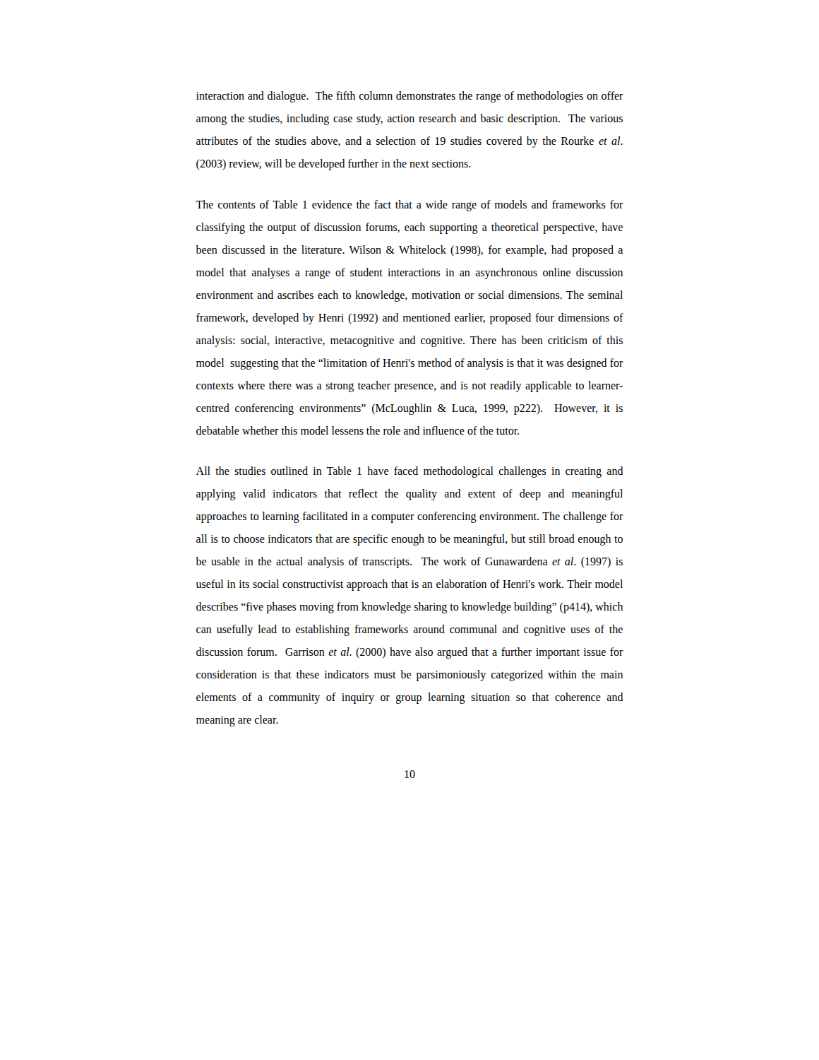interaction and dialogue. The fifth column demonstrates the range of methodologies on offer among the studies, including case study, action research and basic description. The various attributes of the studies above, and a selection of 19 studies covered by the Rourke et al. (2003) review, will be developed further in the next sections.
The contents of Table 1 evidence the fact that a wide range of models and frameworks for classifying the output of discussion forums, each supporting a theoretical perspective, have been discussed in the literature. Wilson & Whitelock (1998), for example, had proposed a model that analyses a range of student interactions in an asynchronous online discussion environment and ascribes each to knowledge, motivation or social dimensions. The seminal framework, developed by Henri (1992) and mentioned earlier, proposed four dimensions of analysis: social, interactive, metacognitive and cognitive. There has been criticism of this model suggesting that the “limitation of Henri's method of analysis is that it was designed for contexts where there was a strong teacher presence, and is not readily applicable to learner-centred conferencing environments” (McLoughlin & Luca, 1999, p222). However, it is debatable whether this model lessens the role and influence of the tutor.
All the studies outlined in Table 1 have faced methodological challenges in creating and applying valid indicators that reflect the quality and extent of deep and meaningful approaches to learning facilitated in a computer conferencing environment. The challenge for all is to choose indicators that are specific enough to be meaningful, but still broad enough to be usable in the actual analysis of transcripts. The work of Gunawardena et al. (1997) is useful in its social constructivist approach that is an elaboration of Henri's work. Their model describes “five phases moving from knowledge sharing to knowledge building” (p414), which can usefully lead to establishing frameworks around communal and cognitive uses of the discussion forum. Garrison et al. (2000) have also argued that a further important issue for consideration is that these indicators must be parsimoniously categorized within the main elements of a community of inquiry or group learning situation so that coherence and meaning are clear.
10